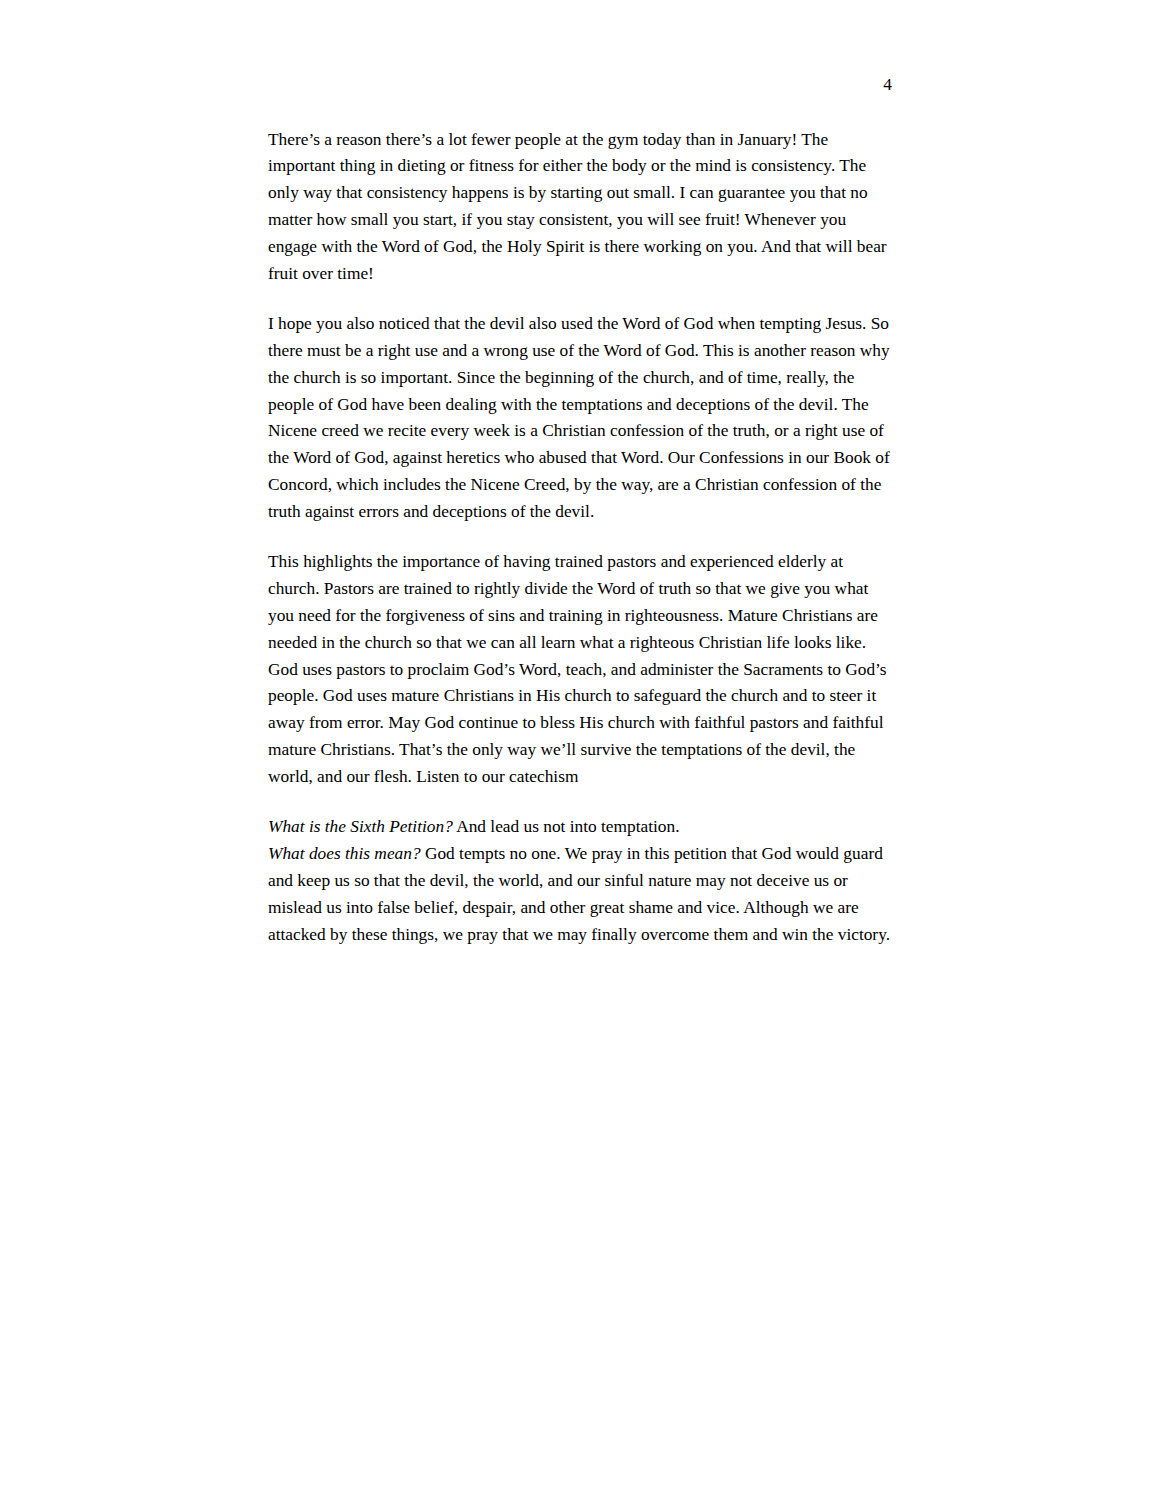4
There’s a reason there’s a lot fewer people at the gym today than in January! The important thing in dieting or fitness for either the body or the mind is consistency. The only way that consistency happens is by starting out small. I can guarantee you that no matter how small you start, if you stay consistent, you will see fruit! Whenever you engage with the Word of God, the Holy Spirit is there working on you. And that will bear fruit over time!
I hope you also noticed that the devil also used the Word of God when tempting Jesus. So there must be a right use and a wrong use of the Word of God. This is another reason why the church is so important. Since the beginning of the church, and of time, really, the people of God have been dealing with the temptations and deceptions of the devil. The Nicene creed we recite every week is a Christian confession of the truth, or a right use of the Word of God, against heretics who abused that Word. Our Confessions in our Book of Concord, which includes the Nicene Creed, by the way, are a Christian confession of the truth against errors and deceptions of the devil.
This highlights the importance of having trained pastors and experienced elderly at church. Pastors are trained to rightly divide the Word of truth so that we give you what you need for the forgiveness of sins and training in righteousness. Mature Christians are needed in the church so that we can all learn what a righteous Christian life looks like. God uses pastors to proclaim God’s Word, teach, and administer the Sacraments to God’s people. God uses mature Christians in His church to safeguard the church and to steer it away from error. May God continue to bless His church with faithful pastors and faithful mature Christians. That’s the only way we’ll survive the temptations of the devil, the world, and our flesh. Listen to our catechism
What is the Sixth Petition? And lead us not into temptation.
What does this mean? God tempts no one. We pray in this petition that God would guard and keep us so that the devil, the world, and our sinful nature may not deceive us or mislead us into false belief, despair, and other great shame and vice. Although we are attacked by these things, we pray that we may finally overcome them and win the victory.